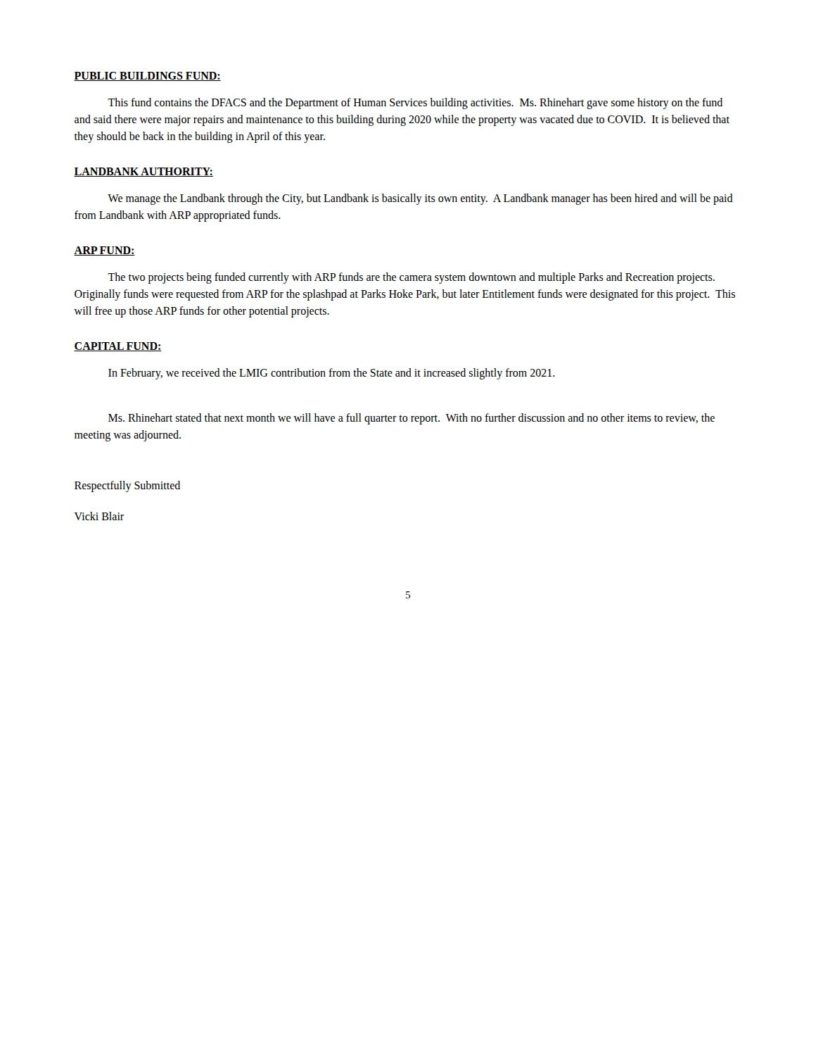PUBLIC BUILDINGS FUND:
This fund contains the DFACS and the Department of Human Services building activities. Ms. Rhinehart gave some history on the fund and said there were major repairs and maintenance to this building during 2020 while the property was vacated due to COVID. It is believed that they should be back in the building in April of this year.
LANDBANK AUTHORITY:
We manage the Landbank through the City, but Landbank is basically its own entity. A Landbank manager has been hired and will be paid from Landbank with ARP appropriated funds.
ARP FUND:
The two projects being funded currently with ARP funds are the camera system downtown and multiple Parks and Recreation projects. Originally funds were requested from ARP for the splashpad at Parks Hoke Park, but later Entitlement funds were designated for this project. This will free up those ARP funds for other potential projects.
CAPITAL FUND:
In February, we received the LMIG contribution from the State and it increased slightly from 2021.
Ms. Rhinehart stated that next month we will have a full quarter to report. With no further discussion and no other items to review, the meeting was adjourned.
Respectfully Submitted
Vicki Blair
5